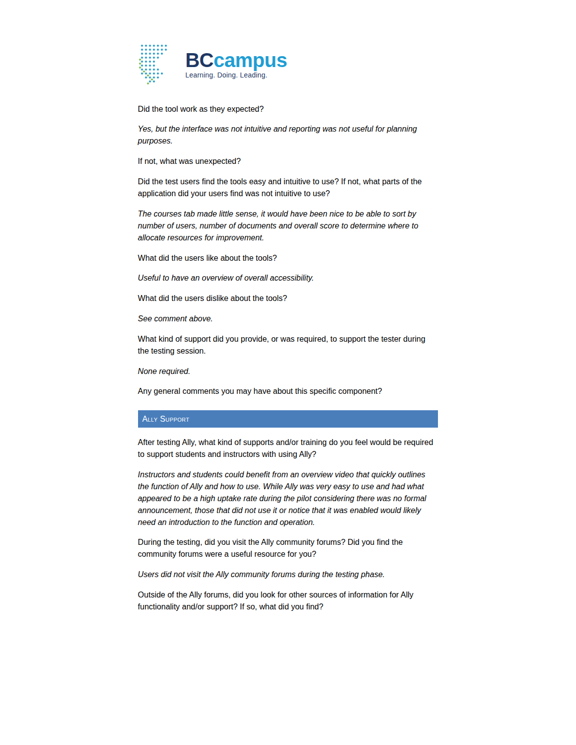BC campus
Learning. Doing. Leading.
Did the tool work as they expected?
Yes, but the interface was not intuitive and reporting was not useful for planning purposes.
If not, what was unexpected?
Did the test users find the tools easy and intuitive to use? If not, what parts of the application did your users find was not intuitive to use?
The courses tab made little sense, it would have been nice to be able to sort by number of users, number of documents and overall score to determine where to allocate resources for improvement.
What did the users like about the tools?
Useful to have an overview of overall accessibility.
What did the users dislike about the tools?
See comment above.
What kind of support did you provide, or was required, to support the tester during the testing session.
None required.
Any general comments you may have about this specific component?
Ally Support
After testing Ally, what kind of supports and/or training do you feel would be required to support students and instructors with using Ally?
Instructors and students could benefit from an overview video that quickly outlines the function of Ally and how to use. While Ally was very easy to use and had what appeared to be a high uptake rate during the pilot considering there was no formal announcement, those that did not use it or notice that it was enabled would likely need an introduction to the function and operation.
During the testing, did you visit the Ally community forums? Did you find the community forums were a useful resource for you?
Users did not visit the Ally community forums during the testing phase.
Outside of the Ally forums, did you look for other sources of information for Ally functionality and/or support? If so, what did you find?